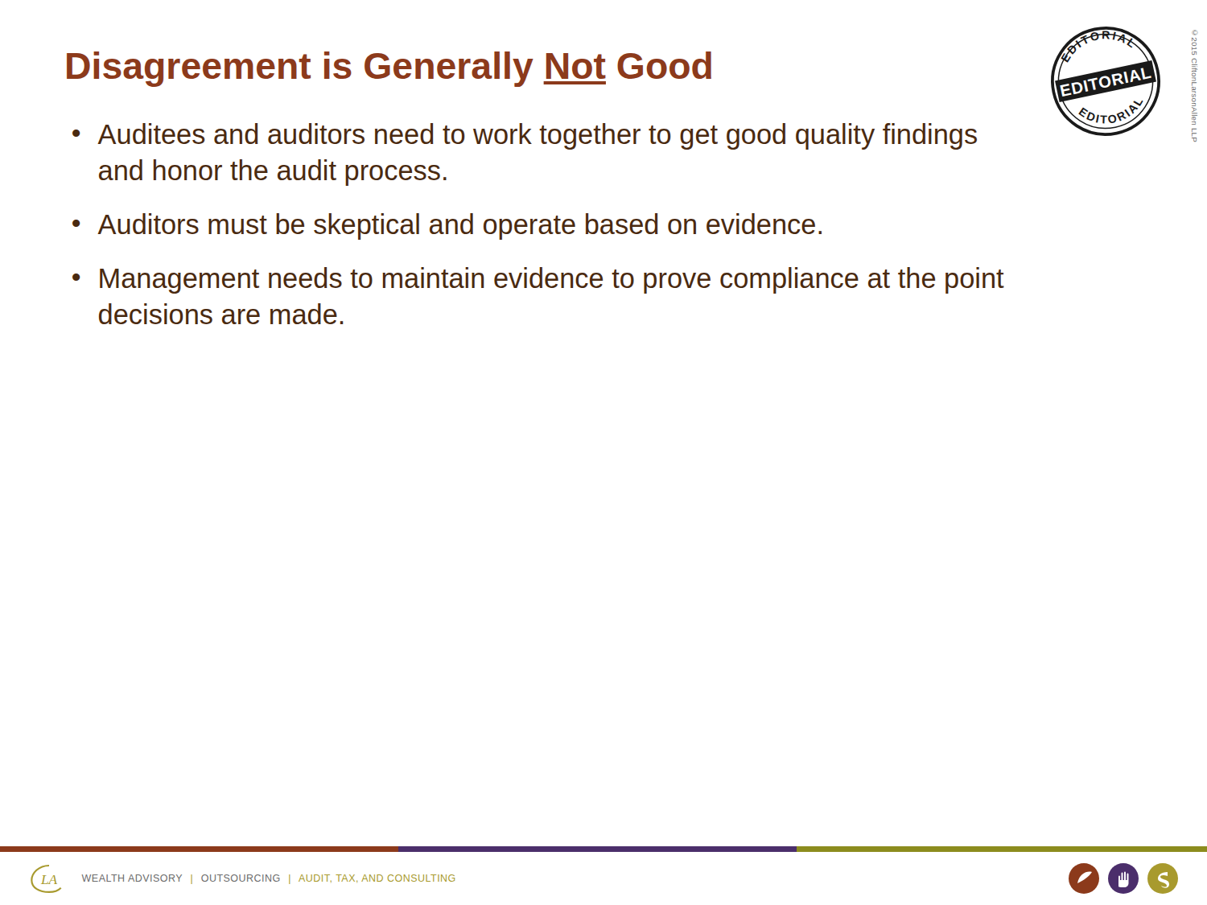©2015 CliftonLarsonAllen LLP
EDITORIAL EDITORIAL EDITORIAL
Disagreement is Generally Not Good
Auditees and auditors need to work together to get good quality findings and honor the audit process.
Auditors must be skeptical and operate based on evidence.
Management needs to maintain evidence to prove compliance at the point decisions are made.
LA
WEALTH ADVISORY | OUTSOURCING | AUDIT, TAX, AND CONSULTING